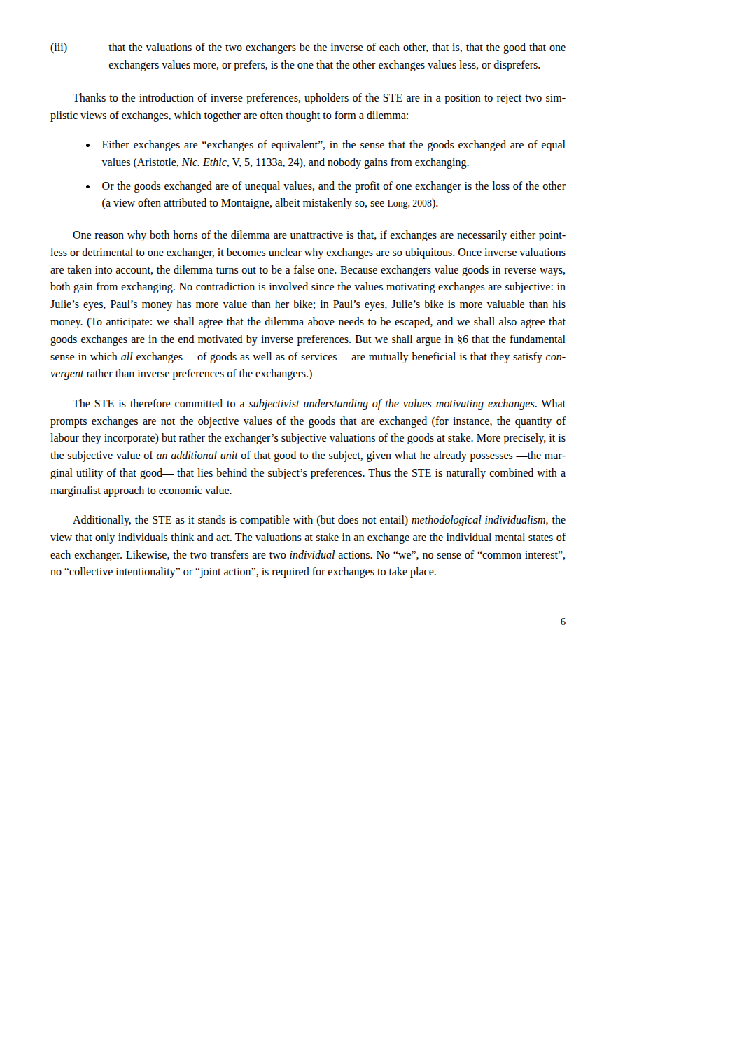(iii) that the valuations of the two exchangers be the inverse of each other, that is, that the good that one exchangers values more, or prefers, is the one that the other exchanges values less, or disprefers.
Thanks to the introduction of inverse preferences, upholders of the STE are in a position to reject two simplistic views of exchanges, which together are often thought to form a dilemma:
Either exchanges are “exchanges of equivalent”, in the sense that the goods exchanged are of equal values (Aristotle, Nic. Ethic, V, 5, 1133a, 24), and nobody gains from exchanging.
Or the goods exchanged are of unequal values, and the profit of one exchanger is the loss of the other (a view often attributed to Montaigne, albeit mistakenly so, see Long, 2008).
One reason why both horns of the dilemma are unattractive is that, if exchanges are necessarily either pointless or detrimental to one exchanger, it becomes unclear why exchanges are so ubiquitous. Once inverse valuations are taken into account, the dilemma turns out to be a false one. Because exchangers value goods in reverse ways, both gain from exchanging. No contradiction is involved since the values motivating exchanges are subjective: in Julie’s eyes, Paul’s money has more value than her bike; in Paul’s eyes, Julie’s bike is more valuable than his money. (To anticipate: we shall agree that the dilemma above needs to be escaped, and we shall also agree that goods exchanges are in the end motivated by inverse preferences. But we shall argue in §6 that the fundamental sense in which all exchanges —of goods as well as of services— are mutually beneficial is that they satisfy convergent rather than inverse preferences of the exchangers.)
The STE is therefore committed to a subjectivist understanding of the values motivating exchanges. What prompts exchanges are not the objective values of the goods that are exchanged (for instance, the quantity of labour they incorporate) but rather the exchanger’s subjective valuations of the goods at stake. More precisely, it is the subjective value of an additional unit of that good to the subject, given what he already possesses —the marginal utility of that good— that lies behind the subject’s preferences. Thus the STE is naturally combined with a marginalist approach to economic value.
Additionally, the STE as it stands is compatible with (but does not entail) methodological individualism, the view that only individuals think and act. The valuations at stake in an exchange are the individual mental states of each exchanger. Likewise, the two transfers are two individual actions. No “we”, no sense of “common interest”, no “collective intentionality” or “joint action”, is required for exchanges to take place.
6